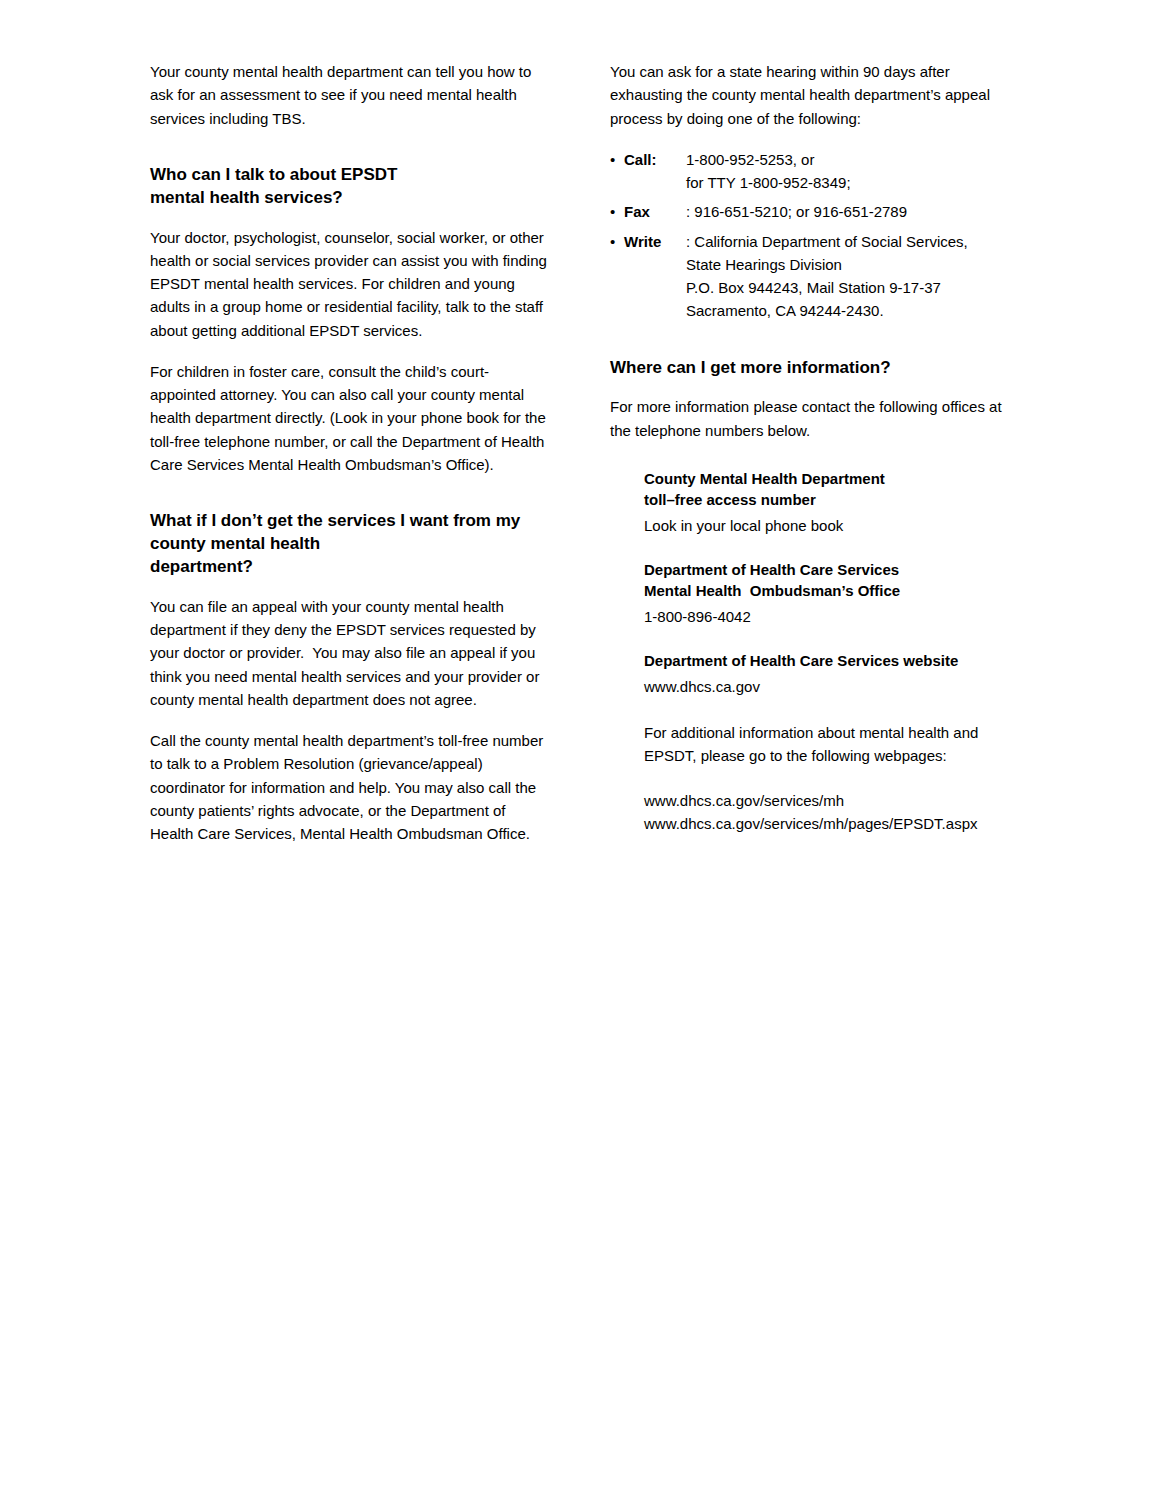Your county mental health department can tell you how to ask for an assessment to see if you need mental health services including TBS.
Who can I talk to about EPSDT
mental health services?
Your doctor, psychologist, counselor, social worker, or other health or social services provider can assist you with finding EPSDT mental health services. For children and young adults in a group home or residential facility, talk to the staff about getting additional EPSDT services.
For children in foster care, consult the child’s court-appointed attorney. You can also call your county mental health department directly. (Look in your phone book for the toll-free telephone number, or call the Department of Health Care Services Mental Health Ombudsman’s Office).
What if I don’t get the services I want from my county mental health
department?
You can file an appeal with your county mental health department if they deny the EPSDT services requested by your doctor or provider. You may also file an appeal if you think you need mental health services and your provider or county mental health department does not agree.
Call the county mental health department’s toll-free number to talk to a Problem Resolution (grievance/appeal) coordinator for information and help. You may also call the county patients’ rights advocate, or the Department of Health Care Services, Mental Health Ombudsman Office.
You can ask for a state hearing within 90 days after exhausting the county mental health department’s appeal process by doing one of the following:
• Call: 1-800-952-5253, orfor TTY 1-800-952-8349;
• Fax : 916-651-5210; or 916-651-2789
• Write : California Department of Social Services,State Hearings Division P.O. Box 944243, Mail Station 9-17-37 Sacramento, CA 94244-2430.
Where can I get more information?
For more information please contact the following offices at the telephone numbers below.
County Mental Health Department
toll–free access number
Look in your local phone book
Department of Health Care Services
Mental Health Ombudsman’s Office
1-800-896-4042
Department of Health Care Services website
www.dhcs.ca.gov
For additional information about mental health and EPSDT, please go to the following webpages:
www.dhcs.ca.gov/services/mh
www.dhcs.ca.gov/services/mh/pages/EPSDT.aspx